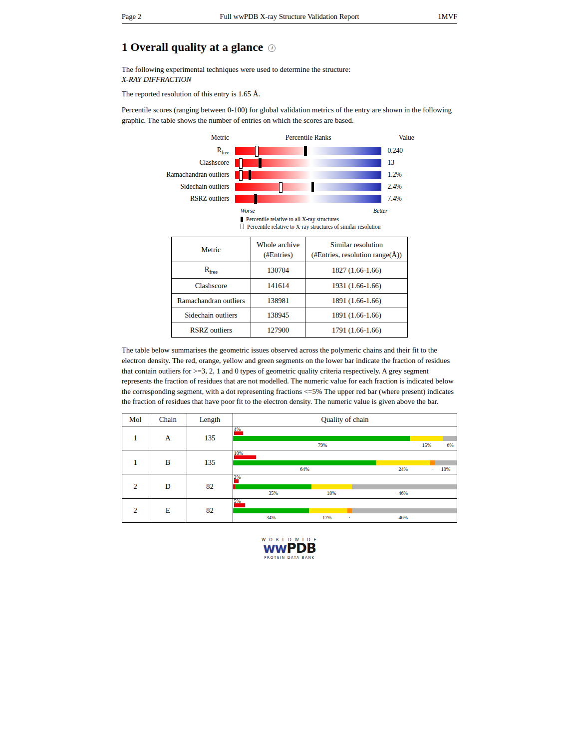Page 2
Full wwPDB X-ray Structure Validation Report
1MVF
1 Overall quality at a glance i
The following experimental techniques were used to determine the structure:
X-RAY DIFFRACTION
The reported resolution of this entry is 1.65 Å.
Percentile scores (ranging between 0-100) for global validation metrics of the entry are shown in the following graphic. The table shows the number of entries on which the scores are based.
Metric
Percentile Ranks
Value
Rfree
0.240
Clashscore
13
Ramachandran outliers
1.2%
Sidechain outliers
2.4%
RSRZ outliers
7.4%
Worse Better
Percentile relative to all X-ray structures Percentile relative to X-ray structures of similar resolution
| Metric | Whole archive (#Entries) | Similar resolution (#Entries, resolution range(Å)) |
| --- | --- | --- |
| R free | 130704 | 1827 (1.66-1.66) |
| Clashscore | 141614 | 1931 (1.66-1.66) |
| Ramachandran outliers | 138981 | 1891 (1.66-1.66) |
| Sidechain outliers | 138945 | 1891 (1.66-1.66) |
| RSRZ outliers | 127900 | 1791 (1.66-1.66) |
The table below summarises the geometric issues observed across the polymeric chains and their fit to the electron density. The red, orange, yellow and green segments on the lower bar indicate the fraction of residues that contain outliers for >=3, 2, 1 and 0 types of geometric quality criteria respectively. A grey segment represents the fraction of residues that are not modelled. The numeric value for each fraction is indicated below the corresponding segment, with a dot representing fractions <=5% The upper red bar (where present) indicates the fraction of residues that have poor fit to the electron density. The numeric value is given above the bar.
| Mol | Chain | Length | Quality of chain |
| --- | --- | --- | --- |
| 1 | A | 135 | 4% 79% 15% 6% |
| 1 | B | 135 | 10% 64% 24% · 10% |
| 2 | D | 82 | 2% 35% 18% 46% |
| 2 | E | 82 | 5% 34% 17% · 46% |
W O R L D W I D E
ww PDB
PROTEIN DATA BANK